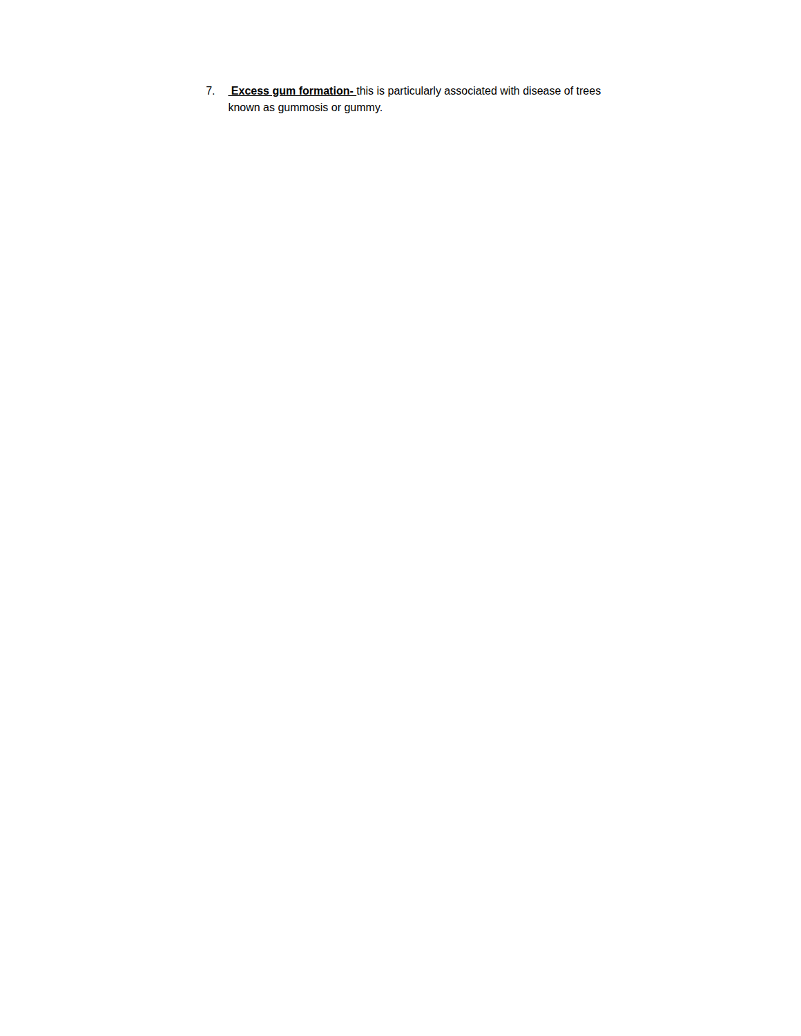Excess gum formation- this is particularly associated with disease of trees known as gummosis or gummy.